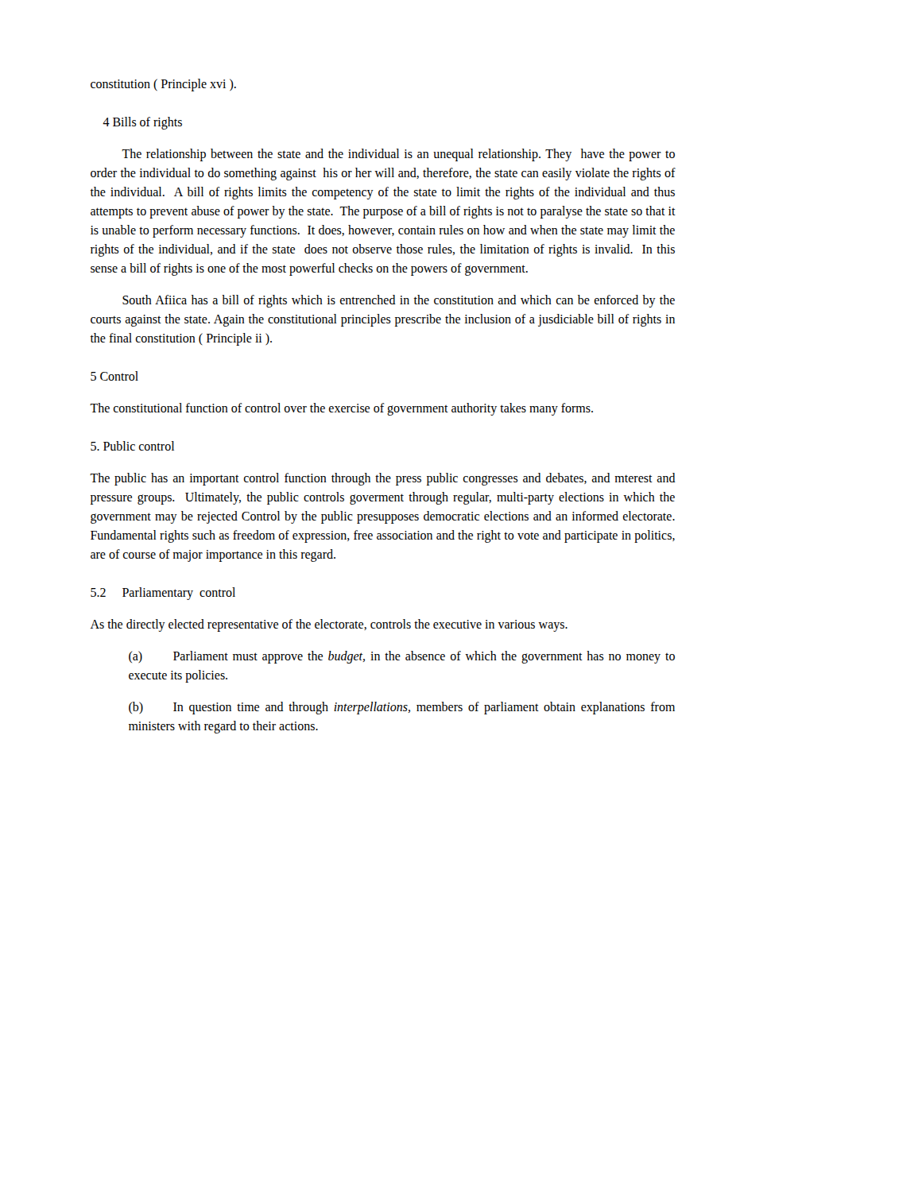constitution ( Principle xvi ).
4 Bills of rights
The relationship between the state and the individual is an unequal relationship. They have the power to order the individual to do something against his or her will and, therefore, the state can easily violate the rights of the individual. A bill of rights limits the competency of the state to limit the rights of the individual and thus attempts to prevent abuse of power by the state. The purpose of a bill of rights is not to paralyse the state so that it is unable to perform necessary functions. It does, however, contain rules on how and when the state may limit the rights of the individual, and if the state does not observe those rules, the limitation of rights is invalid. In this sense a bill of rights is one of the most powerful checks on the powers of government.
South Afiica has a bill of rights which is entrenched in the constitution and which can be enforced by the courts against the state. Again the constitutional principles prescribe the inclusion of a jusdiciable bill of rights in the final constitution ( Principle ii ).
5 Control
The constitutional function of control over the exercise of government authority takes many forms.
5. Public control
The public has an important control function through the press public congresses and debates, and mterest and pressure groups. Ultimately, the public controls goverment through regular, multi-party elections in which the government may be rejected Control by the public presupposes democratic elections and an informed electorate. Fundamental rights such as freedom of expression, free association and the right to vote and participate in politics, are of course of major importance in this regard.
5.2 Parliamentary control
As the directly elected representative of the electorate, controls the executive in various ways.
(a) Parliament must approve the budget, in the absence of which the government has no money to execute its policies.
(b) In question time and through interpellations, members of parliament obtain explanations from ministers with regard to their actions.